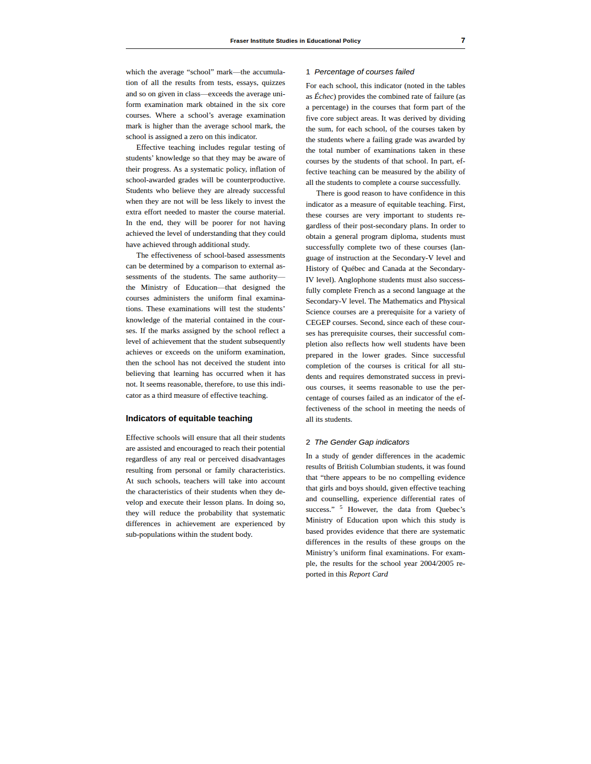Fraser Institute Studies in Educational Policy 7
which the average “school” mark—the accumulation of all the results from tests, essays, quizzes and so on given in class—exceeds the average uniform examination mark obtained in the six core courses. Where a school’s average examination mark is higher than the average school mark, the school is assigned a zero on this indicator.
Effective teaching includes regular testing of students’ knowledge so that they may be aware of their progress. As a systematic policy, inflation of school-awarded grades will be counterproductive. Students who believe they are already successful when they are not will be less likely to invest the extra effort needed to master the course material. In the end, they will be poorer for not having achieved the level of understanding that they could have achieved through additional study.
The effectiveness of school-based assessments can be determined by a comparison to external assessments of the students. The same authority—the Ministry of Education—that designed the courses administers the uniform final examinations. These examinations will test the students’ knowledge of the material contained in the courses. If the marks assigned by the school reflect a level of achievement that the student subsequently achieves or exceeds on the uniform examination, then the school has not deceived the student into believing that learning has occurred when it has not. It seems reasonable, therefore, to use this indicator as a third measure of effective teaching.
Indicators of equitable teaching
Effective schools will ensure that all their students are assisted and encouraged to reach their potential regardless of any real or perceived disadvantages resulting from personal or family characteristics. At such schools, teachers will take into account the characteristics of their students when they develop and execute their lesson plans. In doing so, they will reduce the probability that systematic differences in achievement are experienced by sub-populations within the student body.
1 Percentage of courses failed
For each school, this indicator (noted in the tables as Échec) provides the combined rate of failure (as a percentage) in the courses that form part of the five core subject areas. It was derived by dividing the sum, for each school, of the courses taken by the students where a failing grade was awarded by the total number of examinations taken in these courses by the students of that school. In part, effective teaching can be measured by the ability of all the students to complete a course successfully.
There is good reason to have confidence in this indicator as a measure of equitable teaching. First, these courses are very important to students regardless of their post-secondary plans. In order to obtain a general program diploma, students must successfully complete two of these courses (language of instruction at the Secondary-V level and History of Québec and Canada at the Secondary-IV level). Anglophone students must also successfully complete French as a second language at the Secondary-V level. The Mathematics and Physical Science courses are a prerequisite for a variety of CEGEP courses. Second, since each of these courses has prerequisite courses, their successful completion also reflects how well students have been prepared in the lower grades. Since successful completion of the courses is critical for all students and requires demonstrated success in previous courses, it seems reasonable to use the percentage of courses failed as an indicator of the effectiveness of the school in meeting the needs of all its students.
2 The Gender Gap indicators
In a study of gender differences in the academic results of British Columbian students, it was found that “there appears to be no compelling evidence that girls and boys should, given effective teaching and counselling, experience differential rates of success.” 5 However, the data from Quebec’s Ministry of Education upon which this study is based provides evidence that there are systematic differences in the results of these groups on the Ministry’s uniform final examinations. For example, the results for the school year 2004/2005 reported in this Report Card